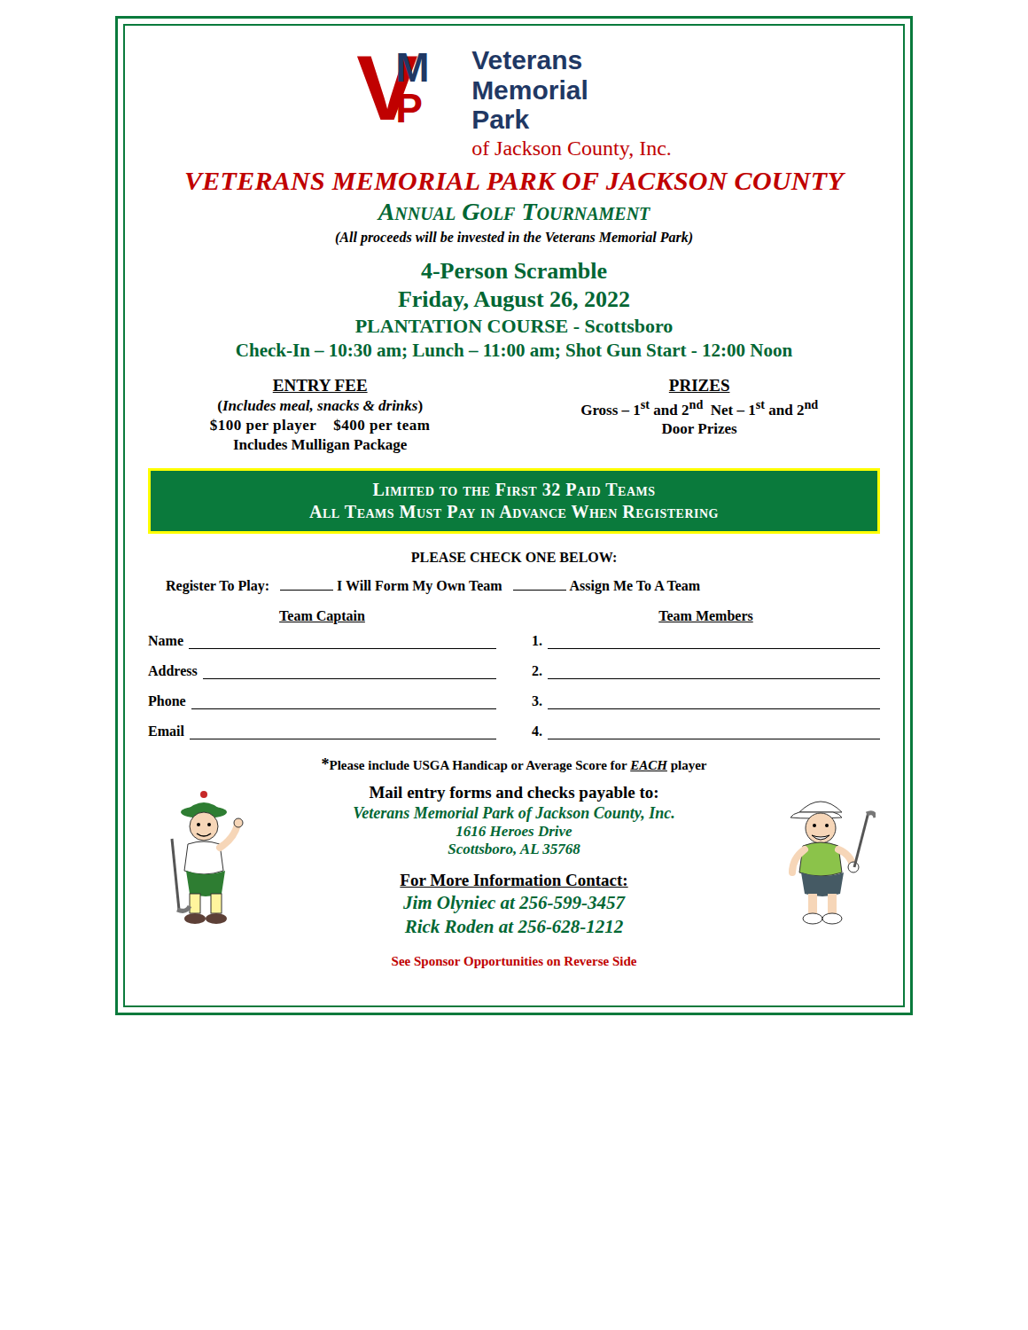V M P
Veterans
Memorial
Park
of Jackson County, Inc.
VETERANS MEMORIAL PARK OF JACKSON COUNTY
Annual Golf Tournament
(All proceeds will be invested in the Veterans Memorial Park)
4-Person Scramble
Friday, August 26, 2022
PLANTATION COURSE - Scottsboro
Check-In – 10:30 am; Lunch – 11:00 am; Shot Gun Start - 12:00 Noon
ENTRY FEE
(Includes meal, snacks & drinks)
$100 per player $400 per team
Includes Mulligan Package
PRIZES
Gross – 1st and 2nd Net – 1st and 2nd
Door Prizes
Limited to the First 32 Paid Teams
All Teams Must Pay in Advance When Registering
PLEASE CHECK ONE BELOW:
Register To Play: I Will Form My Own Team Assign Me To A Team
Team Captain
Name
Address
Phone
Email
Team Members
1.
2.
3.
4.
*Please include USGA Handicap or Average Score for EACH player
Mail entry forms and checks payable to:
Veterans Memorial Park of Jackson County, Inc.
1616 Heroes Drive
Scottsboro, AL 35768
For More Information Contact:
Jim Olyniec at 256-599-3457
Rick Roden at 256-628-1212
See Sponsor Opportunities on Reverse Side